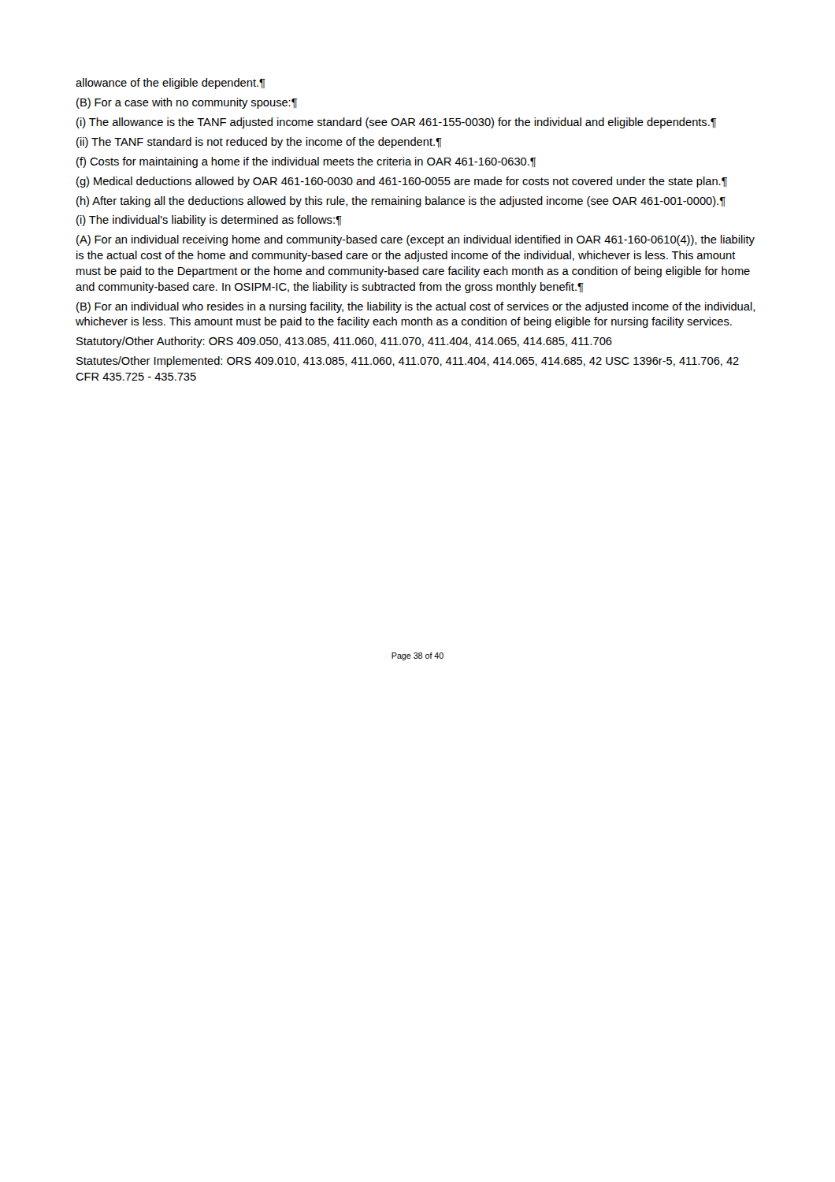allowance of the eligible dependent.¶
(B) For a case with no community spouse:¶
(i) The allowance is the TANF adjusted income standard (see OAR 461-155-0030) for the individual and eligible dependents.¶
(ii) The TANF standard is not reduced by the income of the dependent.¶
(f) Costs for maintaining a home if the individual meets the criteria in OAR 461-160-0630.¶
(g) Medical deductions allowed by OAR 461-160-0030 and 461-160-0055 are made for costs not covered under the state plan.¶
(h) After taking all the deductions allowed by this rule, the remaining balance is the adjusted income (see OAR 461-001-0000).¶
(i) The individual's liability is determined as follows:¶
(A) For an individual receiving home and community-based care (except an individual identified in OAR 461-160-0610(4)), the liability is the actual cost of the home and community-based care or the adjusted income of the individual, whichever is less. This amount must be paid to the Department or the home and community-based care facility each month as a condition of being eligible for home and community-based care. In OSIPM-IC, the liability is subtracted from the gross monthly benefit.¶
(B) For an individual who resides in a nursing facility, the liability is the actual cost of services or the adjusted income of the individual, whichever is less. This amount must be paid to the facility each month as a condition of being eligible for nursing facility services.
Statutory/Other Authority: ORS 409.050, 413.085, 411.060, 411.070, 411.404, 414.065, 414.685, 411.706
Statutes/Other Implemented: ORS 409.010, 413.085, 411.060, 411.070, 411.404, 414.065, 414.685, 42 USC 1396r-5, 411.706, 42 CFR 435.725 - 435.735
Page 38 of 40